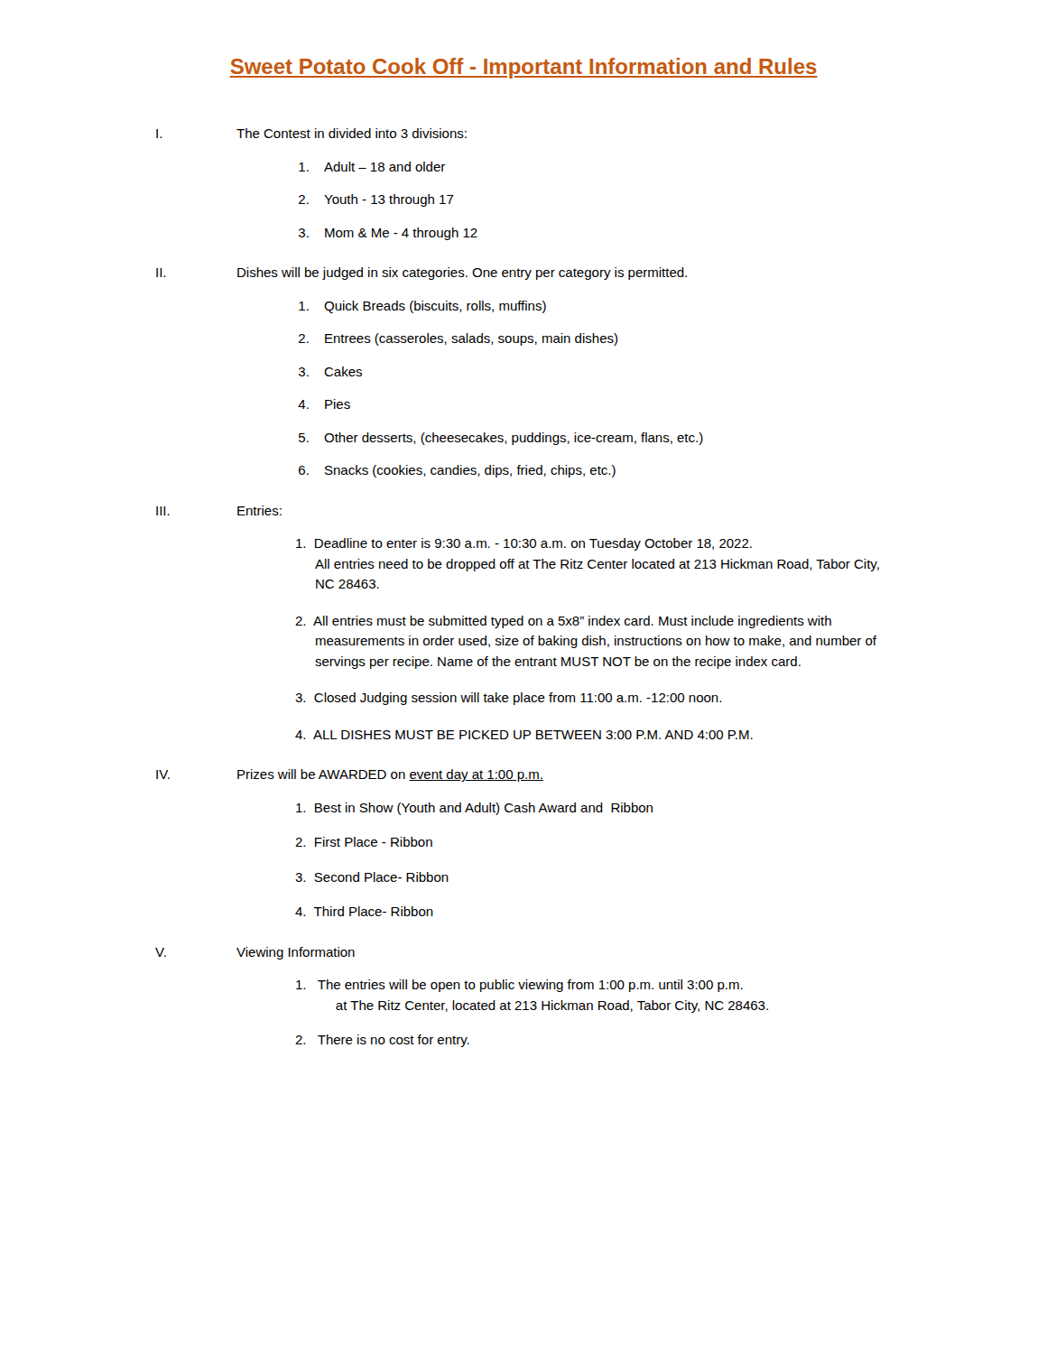Sweet Potato Cook Off - Important Information and Rules
I. The Contest in divided into 3 divisions:
Adult – 18 and older
Youth - 13 through 17
Mom & Me - 4 through 12
II. Dishes will be judged in six categories. One entry per category is permitted.
Quick Breads (biscuits, rolls, muffins)
Entrees (casseroles, salads, soups, main dishes)
Cakes
Pies
Other desserts, (cheesecakes, puddings, ice-cream, flans, etc.)
Snacks (cookies, candies, dips, fried, chips, etc.)
III. Entries:
1. Deadline to enter is 9:30 a.m. - 10:30 a.m. on Tuesday October 18, 2022.
All entries need to be dropped off at The Ritz Center located at 213 Hickman Road, Tabor City, NC 28463.
2. All entries must be submitted typed on a 5x8” index card. Must include ingredients with measurements in order used, size of baking dish, instructions on how to make, and number of servings per recipe. Name of the entrant MUST NOT be on the recipe index card.
3. Closed Judging session will take place from 11:00 a.m. -12:00 noon.
4. ALL DISHES MUST BE PICKED UP BETWEEN 3:00 P.M. AND 4:00 P.M.
IV. Prizes will be AWARDED on event day at 1:00 p.m.
1. Best in Show (Youth and Adult) Cash Award and Ribbon
2. First Place - Ribbon
3. Second Place- Ribbon
4. Third Place- Ribbon
V. Viewing Information
1. The entries will be open to public viewing from 1:00 p.m. until 3:00 p.m.
at The Ritz Center, located at 213 Hickman Road, Tabor City, NC 28463.
2. There is no cost for entry.